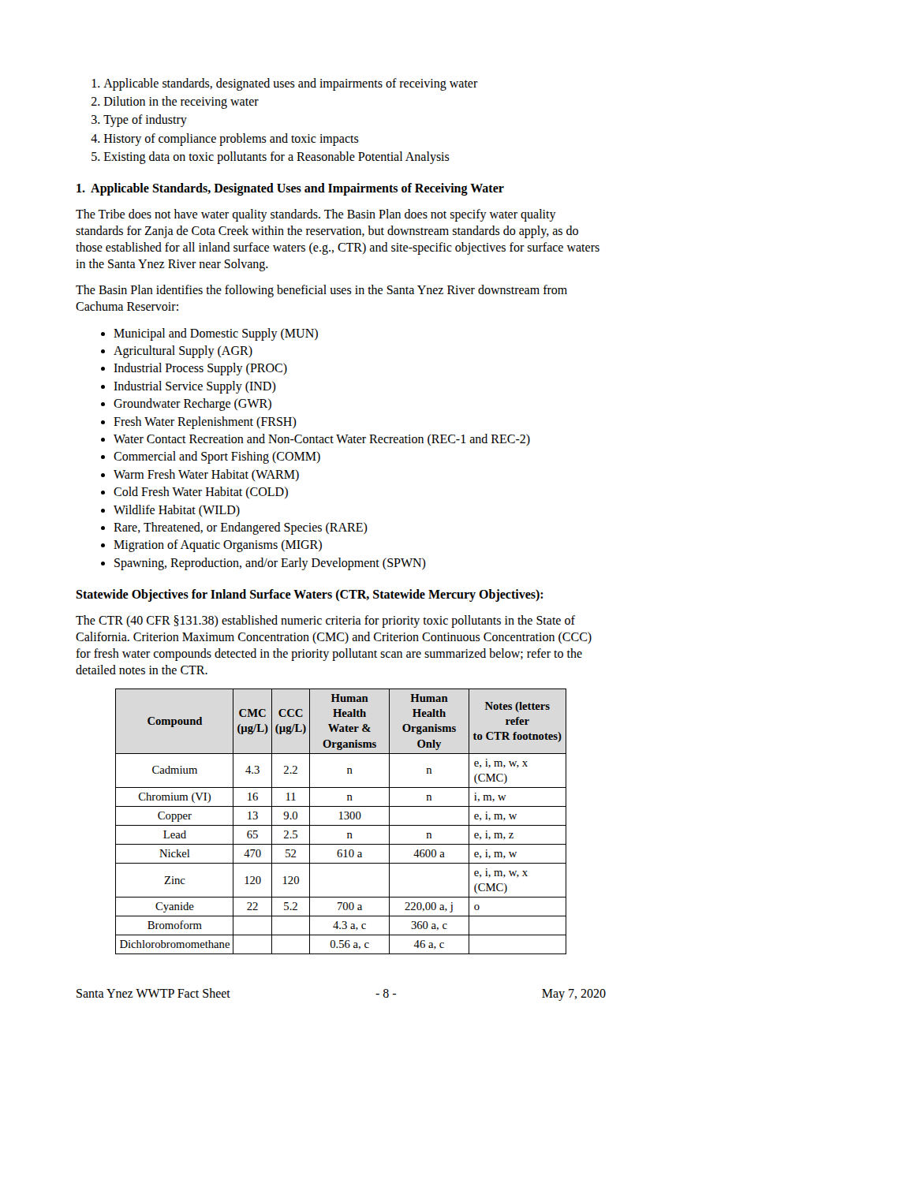Applicable standards, designated uses and impairments of receiving water
Dilution in the receiving water
Type of industry
History of compliance problems and toxic impacts
Existing data on toxic pollutants for a Reasonable Potential Analysis
1. Applicable Standards, Designated Uses and Impairments of Receiving Water
The Tribe does not have water quality standards. The Basin Plan does not specify water quality standards for Zanja de Cota Creek within the reservation, but downstream standards do apply, as do those established for all inland surface waters (e.g., CTR) and site-specific objectives for surface waters in the Santa Ynez River near Solvang.
The Basin Plan identifies the following beneficial uses in the Santa Ynez River downstream from Cachuma Reservoir:
Municipal and Domestic Supply (MUN)
Agricultural Supply (AGR)
Industrial Process Supply (PROC)
Industrial Service Supply (IND)
Groundwater Recharge (GWR)
Fresh Water Replenishment (FRSH)
Water Contact Recreation and Non-Contact Water Recreation (REC-1 and REC-2)
Commercial and Sport Fishing (COMM)
Warm Fresh Water Habitat (WARM)
Cold Fresh Water Habitat (COLD)
Wildlife Habitat (WILD)
Rare, Threatened, or Endangered Species (RARE)
Migration of Aquatic Organisms (MIGR)
Spawning, Reproduction, and/or Early Development (SPWN)
Statewide Objectives for Inland Surface Waters (CTR, Statewide Mercury Objectives):
The CTR (40 CFR §131.38) established numeric criteria for priority toxic pollutants in the State of California. Criterion Maximum Concentration (CMC) and Criterion Continuous Concentration (CCC) for fresh water compounds detected in the priority pollutant scan are summarized below; refer to the detailed notes in the CTR.
| Compound | CMC (µg/L) | CCC (µg/L) | Human Health Water & Organisms | Human Health Organisms Only | Notes (letters refer to CTR footnotes) |
| --- | --- | --- | --- | --- | --- |
| Cadmium | 4.3 | 2.2 | n | n | e, i, m, w, x (CMC) |
| Chromium (VI) | 16 | 11 | n | n | i, m, w |
| Copper | 13 | 9.0 | 1300 | | e, i, m, w |
| Lead | 65 | 2.5 | n | n | e, i, m, z |
| Nickel | 470 | 52 | 610 a | 4600 a | e, i, m, w |
| Zinc | 120 | 120 | | | e, i, m, w, x (CMC) |
| Cyanide | 22 | 5.2 | 700 a | 220,00 a, j | o |
| Bromoform | | | 4.3 a, c | 360 a, c | |
| Dichlorobromomethane | | | 0.56 a, c | 46 a, c | |
Santa Ynez WWTP Fact Sheet - 8 - May 7, 2020